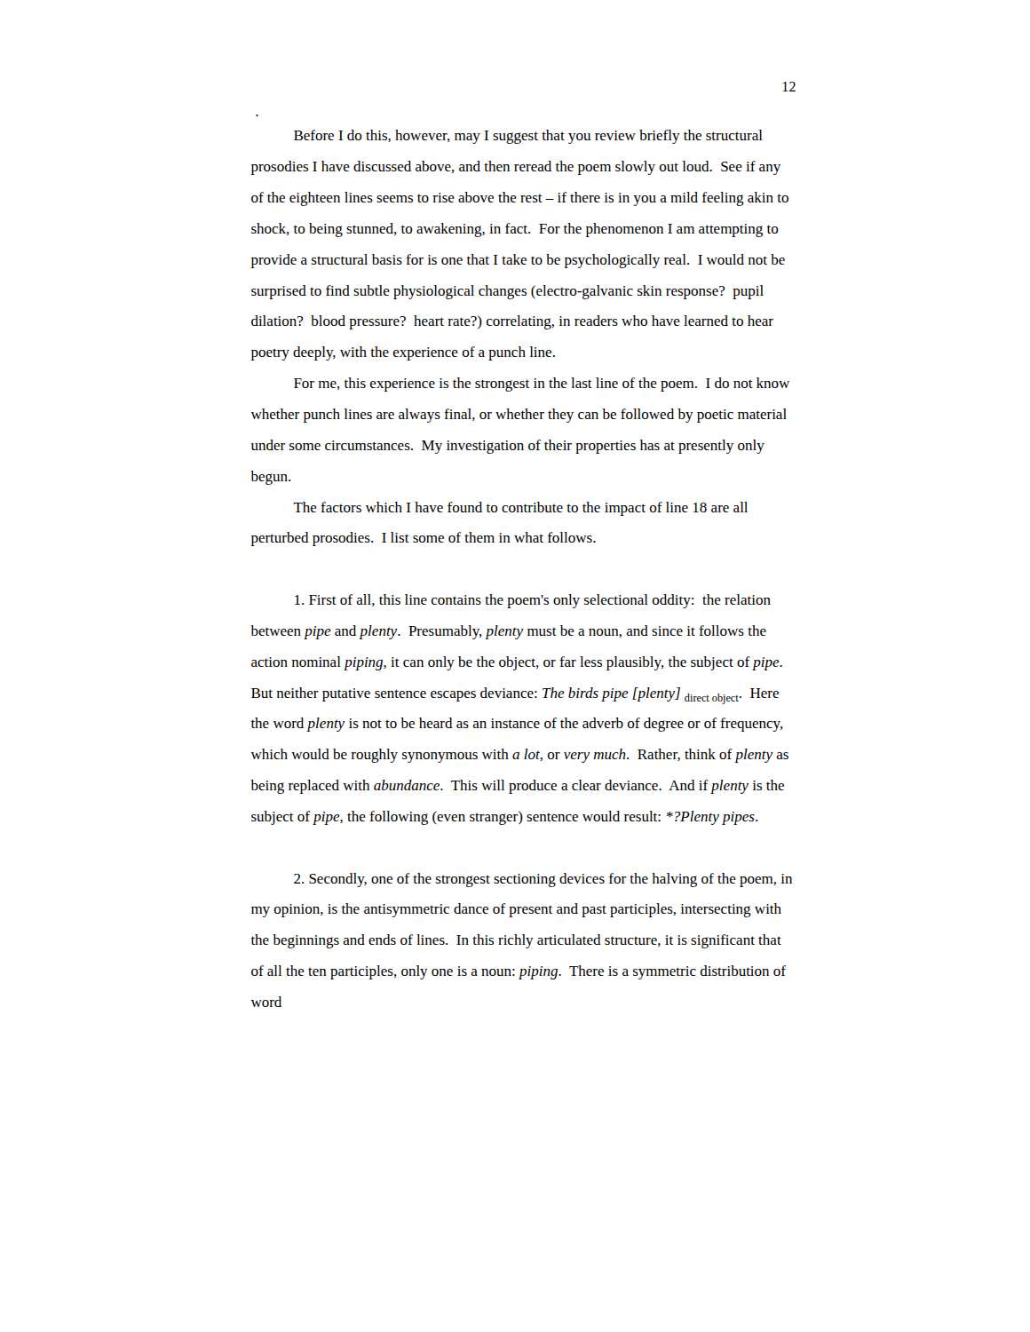12
.
Before I do this, however, may I suggest that you review briefly the structural prosodies I have discussed above, and then reread the poem slowly out loud. See if any of the eighteen lines seems to rise above the rest – if there is in you a mild feeling akin to shock, to being stunned, to awakening, in fact. For the phenomenon I am attempting to provide a structural basis for is one that I take to be psychologically real. I would not be surprised to find subtle physiological changes (electro-galvanic skin response? pupil dilation? blood pressure? heart rate?) correlating, in readers who have learned to hear poetry deeply, with the experience of a punch line.
For me, this experience is the strongest in the last line of the poem. I do not know whether punch lines are always final, or whether they can be followed by poetic material under some circumstances. My investigation of their properties has at presently only begun.
The factors which I have found to contribute to the impact of line 18 are all perturbed prosodies. I list some of them in what follows.
1. First of all, this line contains the poem's only selectional oddity: the relation between pipe and plenty. Presumably, plenty must be a noun, and since it follows the action nominal piping, it can only be the object, or far less plausibly, the subject of pipe. But neither putative sentence escapes deviance: The birds pipe [plenty] direct object. Here the word plenty is not to be heard as an instance of the adverb of degree or of frequency, which would be roughly synonymous with a lot, or very much. Rather, think of plenty as being replaced with abundance. This will produce a clear deviance. And if plenty is the subject of pipe, the following (even stranger) sentence would result: *?Plenty pipes.
2. Secondly, one of the strongest sectioning devices for the halving of the poem, in my opinion, is the antisymmetric dance of present and past participles, intersecting with the beginnings and ends of lines. In this richly articulated structure, it is significant that of all the ten participles, only one is a noun: piping. There is a symmetric distribution of word